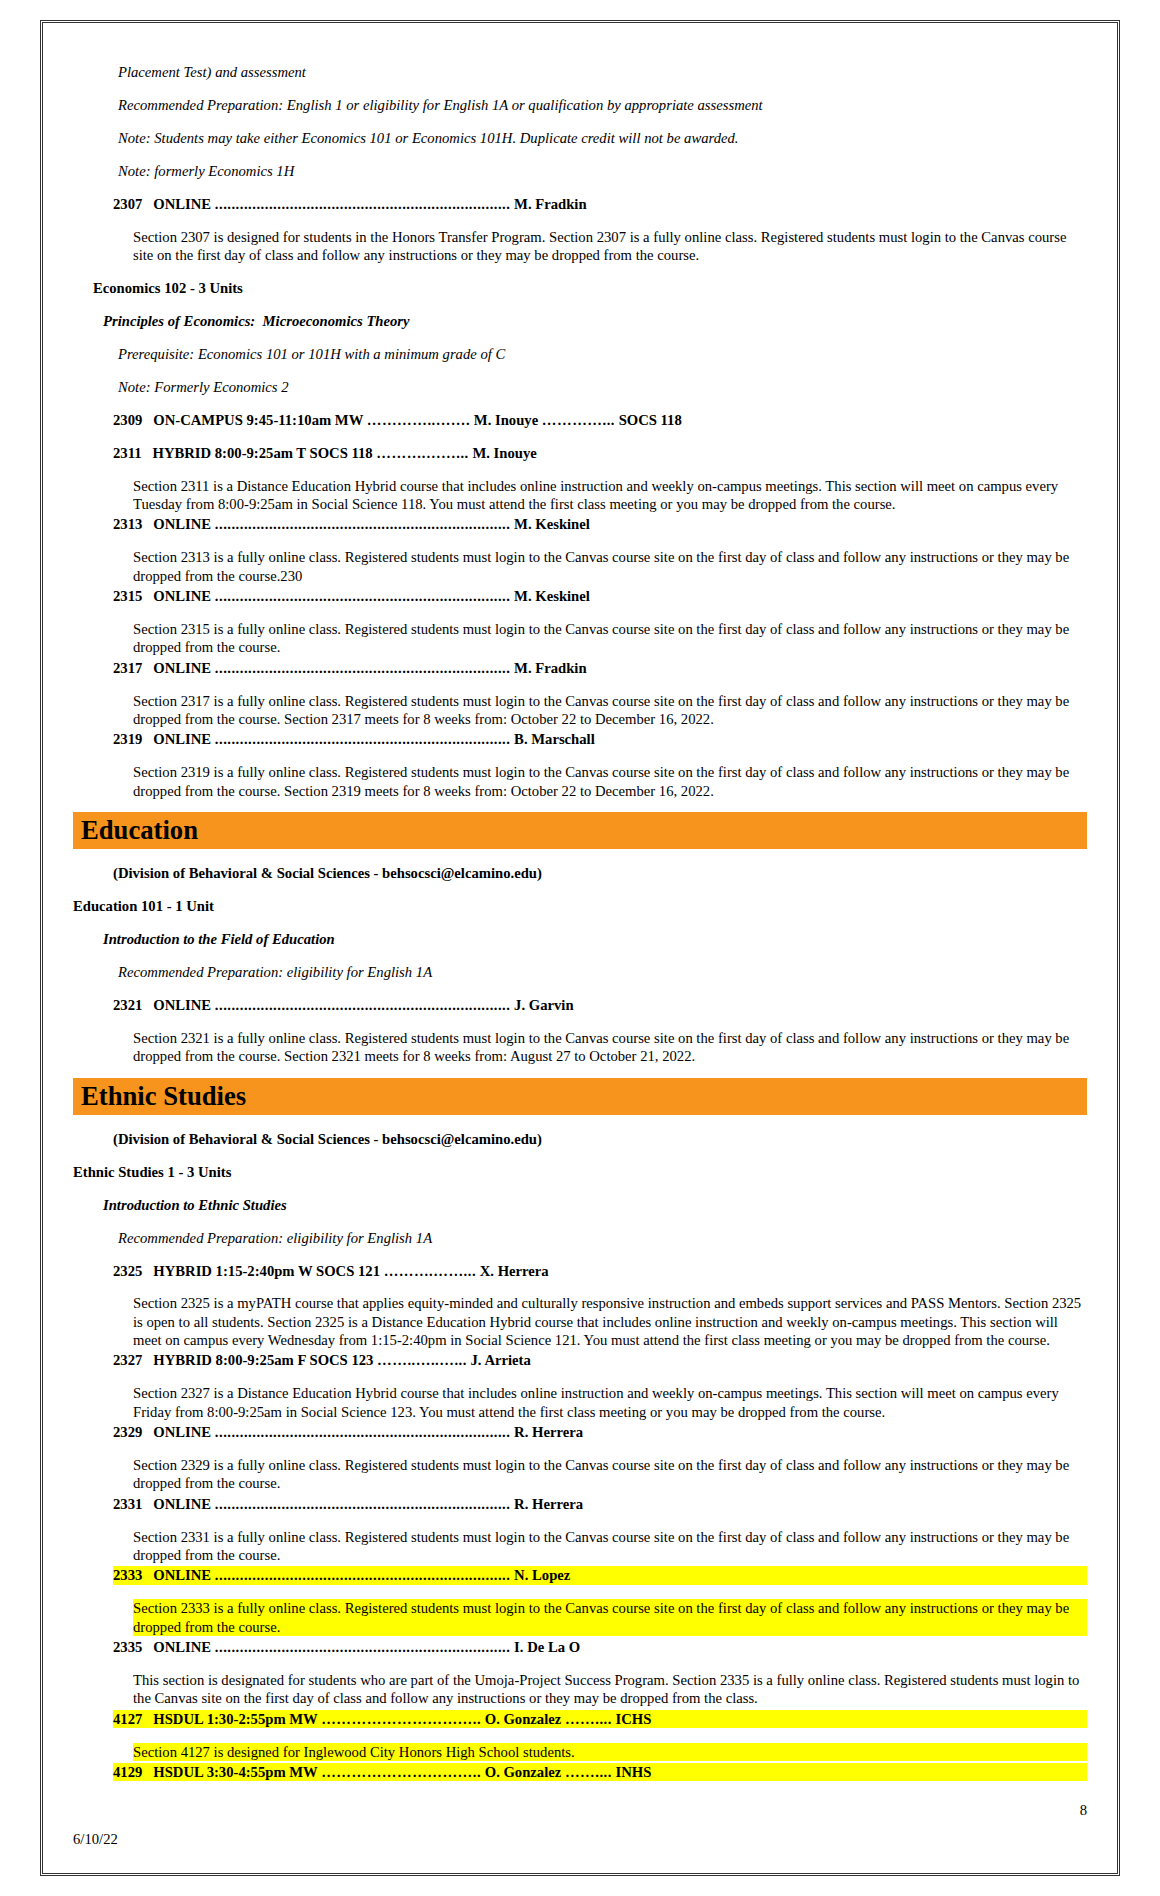Placement Test) and assessment
Recommended Preparation: English 1 or eligibility for English 1A or qualification by appropriate assessment
Note: Students may take either Economics 101 or Economics 101H. Duplicate credit will not be awarded.
Note: formerly Economics 1H
2307 ONLINE ....................................................................... M. Fradkin
Section 2307 is designed for students in the Honors Transfer Program. Section 2307 is a fully online class. Registered students must login to the Canvas course site on the first day of class and follow any instructions or they may be dropped from the course.
Economics 102 - 3 Units
Principles of Economics: Microeconomics Theory
Prerequisite: Economics 101 or 101H with a minimum grade of C
Note: Formerly Economics 2
2309 ON-CAMPUS 9:45-11:10am MW …………..……. M. Inouye …………... SOCS 118
2311 HYBRID 8:00-9:25am T SOCS 118 ……….……... M. Inouye
Section 2311 is a Distance Education Hybrid course that includes online instruction and weekly on-campus meetings. This section will meet on campus every Tuesday from 8:00-9:25am in Social Science 118. You must attend the first class meeting or you may be dropped from the course.
2313 ONLINE ....................................................................... M. Keskinel
Section 2313 is a fully online class. Registered students must login to the Canvas course site on the first day of class and follow any instructions or they may be dropped from the course.230
2315 ONLINE ....................................................................... M. Keskinel
Section 2315 is a fully online class. Registered students must login to the Canvas course site on the first day of class and follow any instructions or they may be dropped from the course.
2317 ONLINE ....................................................................... M. Fradkin
Section 2317 is a fully online class. Registered students must login to the Canvas course site on the first day of class and follow any instructions or they may be dropped from the course. Section 2317 meets for 8 weeks from: October 22 to December 16, 2022.
2319 ONLINE ....................................................................... B. Marschall
Section 2319 is a fully online class. Registered students must login to the Canvas course site on the first day of class and follow any instructions or they may be dropped from the course. Section 2319 meets for 8 weeks from: October 22 to December 16, 2022.
Education
(Division of Behavioral & Social Sciences - behsocsci@elcamino.edu)
Education 101 - 1 Unit
Introduction to the Field of Education
Recommended Preparation: eligibility for English 1A
2321 ONLINE ....................................................................... J. Garvin
Section 2321 is a fully online class. Registered students must login to the Canvas course site on the first day of class and follow any instructions or they may be dropped from the course. Section 2321 meets for 8 weeks from: August 27 to October 21, 2022.
Ethnic Studies
(Division of Behavioral & Social Sciences - behsocsci@elcamino.edu)
Ethnic Studies 1 - 3 Units
Introduction to Ethnic Studies
Recommended Preparation: eligibility for English 1A
2325 HYBRID 1:15-2:40pm W SOCS 121 ……….……... X. Herrera
Section 2325 is a myPATH course that applies equity-minded and culturally responsive instruction and embeds support services and PASS Mentors. Section 2325 is open to all students. Section 2325 is a Distance Education Hybrid course that includes online instruction and weekly on-campus meetings. This section will meet on campus every Wednesday from 1:15-2:40pm in Social Science 121. You must attend the first class meeting or you may be dropped from the course.
2327 HYBRID 8:00-9:25am F SOCS 123 ……..…..…... J. Arrieta
Section 2327 is a Distance Education Hybrid course that includes online instruction and weekly on-campus meetings. This section will meet on campus every Friday from 8:00-9:25am in Social Science 123. You must attend the first class meeting or you may be dropped from the course.
2329 ONLINE ....................................................................... R. Herrera
Section 2329 is a fully online class. Registered students must login to the Canvas course site on the first day of class and follow any instructions or they may be dropped from the course.
2331 ONLINE ....................................................................... R. Herrera
Section 2331 is a fully online class. Registered students must login to the Canvas course site on the first day of class and follow any instructions or they may be dropped from the course.
2333 ONLINE ....................................................................... N. Lopez
Section 2333 is a fully online class. Registered students must login to the Canvas course site on the first day of class and follow any instructions or they may be dropped from the course.
2335 ONLINE ....................................................................... I. De La O
This section is designated for students who are part of the Umoja-Project Success Program. Section 2335 is a fully online class. Registered students must login to the Canvas site on the first day of class and follow any instructions or they may be dropped from the class.
4127 HSDUL 1:30-2:55pm MW ………………………….. O. Gonzalez …….... ICHS
Section 4127 is designed for Inglewood City Honors High School students.
4129 HSDUL 3:30-4:55pm MW ………………………….. O. Gonzalez …….... INHS
8
6/10/22